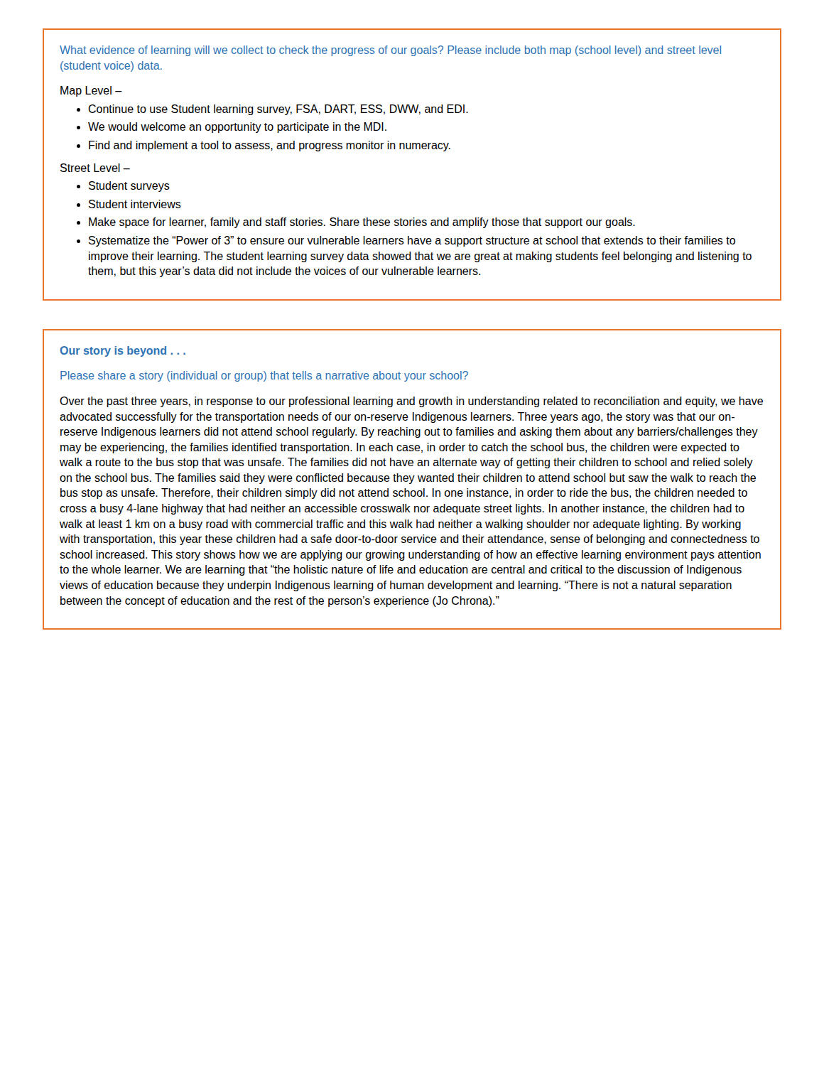What evidence of learning will we collect to check the progress of our goals? Please include both map (school level) and street level (student voice) data.
Map Level –
Continue to use Student learning survey, FSA, DART, ESS, DWW, and EDI.
We would welcome an opportunity to participate in the MDI.
Find and implement a tool to assess, and progress monitor in numeracy.
Street Level –
Student surveys
Student interviews
Make space for learner, family and staff stories. Share these stories and amplify those that support our goals.
Systematize the “Power of 3” to ensure our vulnerable learners have a support structure at school that extends to their families to improve their learning. The student learning survey data showed that we are great at making students feel belonging and listening to them, but this year’s data did not include the voices of our vulnerable learners.
Our story is beyond . . .
Please share a story (individual or group) that tells a narrative about your school?
Over the past three years, in response to our professional learning and growth in understanding related to reconciliation and equity, we have advocated successfully for the transportation needs of our on-reserve Indigenous learners. Three years ago, the story was that our on-reserve Indigenous learners did not attend school regularly. By reaching out to families and asking them about any barriers/challenges they may be experiencing, the families identified transportation. In each case, in order to catch the school bus, the children were expected to walk a route to the bus stop that was unsafe. The families did not have an alternate way of getting their children to school and relied solely on the school bus. The families said they were conflicted because they wanted their children to attend school but saw the walk to reach the bus stop as unsafe. Therefore, their children simply did not attend school. In one instance, in order to ride the bus, the children needed to cross a busy 4-lane highway that had neither an accessible crosswalk nor adequate street lights. In another instance, the children had to walk at least 1 km on a busy road with commercial traffic and this walk had neither a walking shoulder nor adequate lighting. By working with transportation, this year these children had a safe door-to-door service and their attendance, sense of belonging and connectedness to school increased. This story shows how we are applying our growing understanding of how an effective learning environment pays attention to the whole learner. We are learning that “the holistic nature of life and education are central and critical to the discussion of Indigenous views of education because they underpin Indigenous learning of human development and learning. “There is not a natural separation between the concept of education and the rest of the person’s experience (Jo Chrona).”